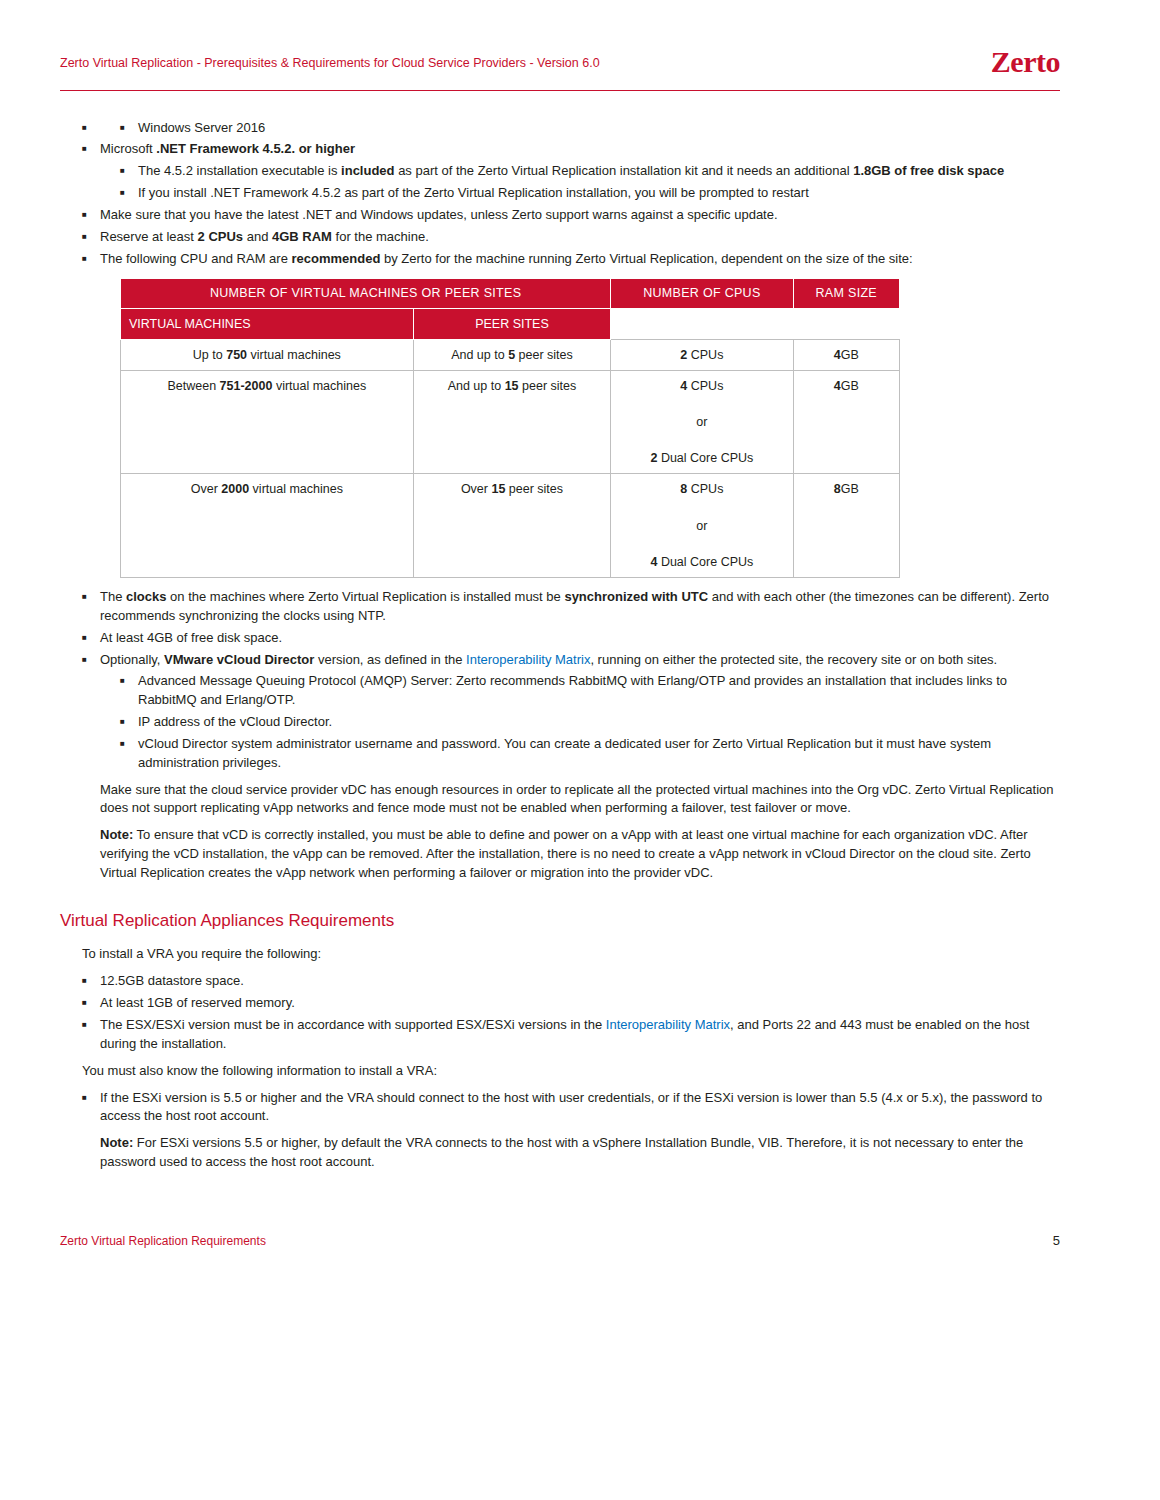Zerto Virtual Replication - Prerequisites & Requirements for Cloud Service Providers - Version 6.0
Zerto
Windows Server 2016
Microsoft .NET Framework 4.5.2. or higher
The 4.5.2 installation executable is included as part of the Zerto Virtual Replication installation kit and it needs an additional 1.8GB of free disk space
If you install .NET Framework 4.5.2 as part of the Zerto Virtual Replication installation, you will be prompted to restart
Make sure that you have the latest .NET and Windows updates, unless Zerto support warns against a specific update.
Reserve at least 2 CPUs and 4GB RAM for the machine.
The following CPU and RAM are recommended by Zerto for the machine running Zerto Virtual Replication, dependent on the size of the site:
| NUMBER OF VIRTUAL MACHINES OR PEER SITES | NUMBER OF CPUS | RAM SIZE |
| --- | --- | --- |
| VIRTUAL MACHINES | PEER SITES | | |
| Up to 750 virtual machines | And up to 5 peer sites | 2 CPUs | 4 GB |
| Between 751-2000 virtual machines | And up to 15 peer sites | 4 CPUs or 2 Dual Core CPUs | 4 GB |
| Over 2000 virtual machines | Over 15 peer sites | 8 CPUs or 4 Dual Core CPUs | 8 GB |
The clocks on the machines where Zerto Virtual Replication is installed must be synchronized with UTC and with each other (the timezones can be different). Zerto recommends synchronizing the clocks using NTP.
At least 4GB of free disk space.
Optionally, VMware vCloud Director version, as defined in the Interoperability Matrix, running on either the protected site, the recovery site or on both sites.
Advanced Message Queuing Protocol (AMQP) Server: Zerto recommends RabbitMQ with Erlang/OTP and provides an installation that includes links to RabbitMQ and Erlang/OTP.
IP address of the vCloud Director.
vCloud Director system administrator username and password. You can create a dedicated user for Zerto Virtual Replication but it must have system administration privileges.
Make sure that the cloud service provider vDC has enough resources in order to replicate all the protected virtual machines into the Org vDC. Zerto Virtual Replication does not support replicating vApp networks and fence mode must not be enabled when performing a failover, test failover or move.
Note: To ensure that vCD is correctly installed, you must be able to define and power on a vApp with at least one virtual machine for each organization vDC. After verifying the vCD installation, the vApp can be removed. After the installation, there is no need to create a vApp network in vCloud Director on the cloud site. Zerto Virtual Replication creates the vApp network when performing a failover or migration into the provider vDC.
Virtual Replication Appliances Requirements
To install a VRA you require the following:
12.5GB datastore space.
At least 1GB of reserved memory.
The ESX/ESXi version must be in accordance with supported ESX/ESXi versions in the Interoperability Matrix, and Ports 22 and 443 must be enabled on the host during the installation.
You must also know the following information to install a VRA:
If the ESXi version is 5.5 or higher and the VRA should connect to the host with user credentials, or if the ESXi version is lower than 5.5 (4.x or 5.x), the password to access the host root account.
Note: For ESXi versions 5.5 or higher, by default the VRA connects to the host with a vSphere Installation Bundle, VIB. Therefore, it is not necessary to enter the password used to access the host root account.
Zerto Virtual Replication Requirements
5